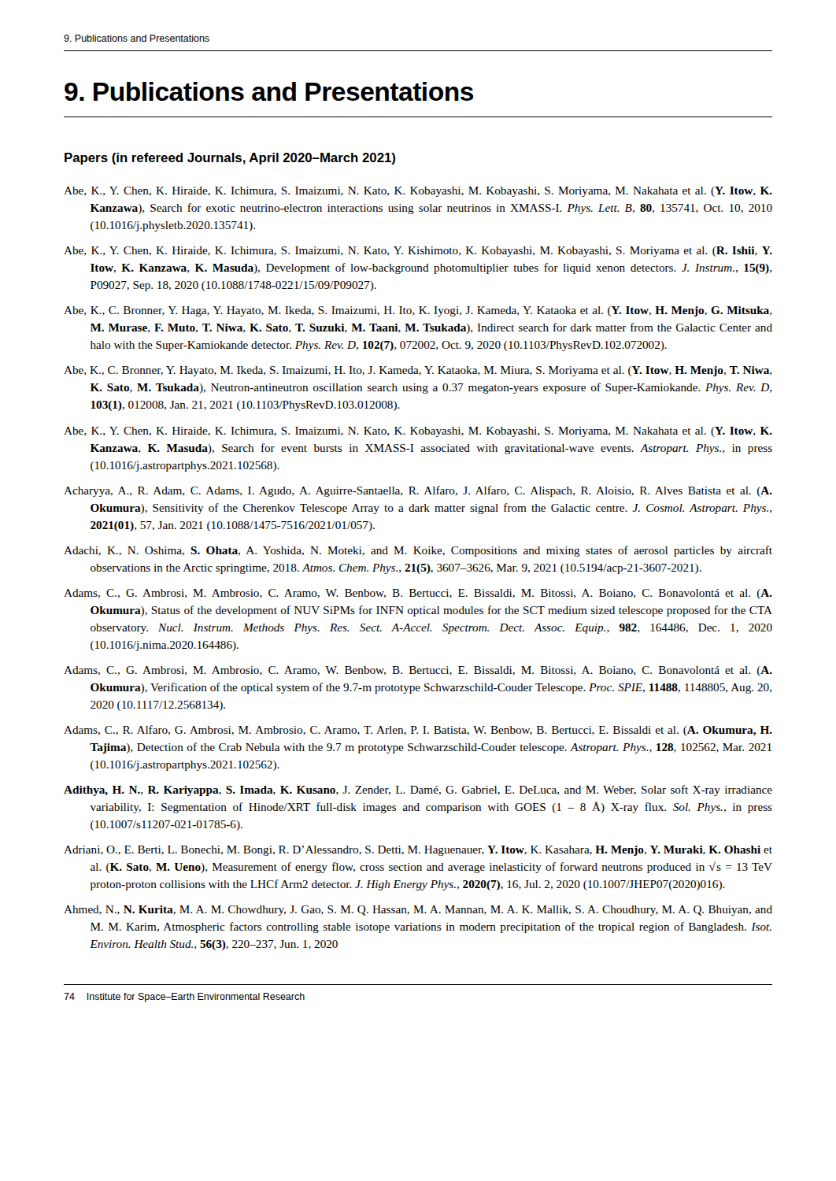9. Publications and Presentations
9. Publications and Presentations
Papers (in refereed Journals, April 2020–March 2021)
Abe, K., Y. Chen, K. Hiraide, K. Ichimura, S. Imaizumi, N. Kato, K. Kobayashi, M. Kobayashi, S. Moriyama, M. Nakahata et al. (Y. Itow, K. Kanzawa), Search for exotic neutrino-electron interactions using solar neutrinos in XMASS-I. Phys. Lett. B, 80, 135741, Oct. 10, 2010 (10.1016/j.physletb.2020.135741).
Abe, K., Y. Chen, K. Hiraide, K. Ichimura, S. Imaizumi, N. Kato, Y. Kishimoto, K. Kobayashi, M. Kobayashi, S. Moriyama et al. (R. Ishii, Y. Itow, K. Kanzawa, K. Masuda), Development of low-background photomultiplier tubes for liquid xenon detectors. J. Instrum., 15(9), P09027, Sep. 18, 2020 (10.1088/1748-0221/15/09/P09027).
Abe, K., C. Bronner, Y. Haga, Y. Hayato, M. Ikeda, S. Imaizumi, H. Ito, K. Iyogi, J. Kameda, Y. Kataoka et al. (Y. Itow, H. Menjo, G. Mitsuka, M. Murase, F. Muto, T. Niwa, K. Sato, T. Suzuki, M. Taani, M. Tsukada), Indirect search for dark matter from the Galactic Center and halo with the Super-Kamiokande detector. Phys. Rev. D, 102(7), 072002, Oct. 9, 2020 (10.1103/PhysRevD.102.072002).
Abe, K., C. Bronner, Y. Hayato, M. Ikeda, S. Imaizumi, H. Ito, J. Kameda, Y. Kataoka, M. Miura, S. Moriyama et al. (Y. Itow, H. Menjo, T. Niwa, K. Sato, M. Tsukada), Neutron-antineutron oscillation search using a 0.37 megaton-years exposure of Super-Kamiokande. Phys. Rev. D, 103(1), 012008, Jan. 21, 2021 (10.1103/PhysRevD.103.012008).
Abe, K., Y. Chen, K. Hiraide, K. Ichimura, S. Imaizumi, N. Kato, K. Kobayashi, M. Kobayashi, S. Moriyama, M. Nakahata et al. (Y. Itow, K. Kanzawa, K. Masuda), Search for event bursts in XMASS-I associated with gravitational-wave events. Astropart. Phys., in press (10.1016/j.astropartphys.2021.102568).
Acharyya, A., R. Adam, C. Adams, I. Agudo, A. Aguirre-Santaella, R. Alfaro, J. Alfaro, C. Alispach, R. Aloisio, R. Alves Batista et al. (A. Okumura), Sensitivity of the Cherenkov Telescope Array to a dark matter signal from the Galactic centre. J. Cosmol. Astropart. Phys., 2021(01), 57, Jan. 2021 (10.1088/1475-7516/2021/01/057).
Adachi, K., N. Oshima, S. Ohata, A. Yoshida, N. Moteki, and M. Koike, Compositions and mixing states of aerosol particles by aircraft observations in the Arctic springtime, 2018. Atmos. Chem. Phys., 21(5), 3607–3626, Mar. 9, 2021 (10.5194/acp-21-3607-2021).
Adams, C., G. Ambrosi, M. Ambrosio, C. Aramo, W. Benbow, B. Bertucci, E. Bissaldi, M. Bitossi, A. Boiano, C. Bonavolontá et al. (A. Okumura), Status of the development of NUV SiPMs for INFN optical modules for the SCT medium sized telescope proposed for the CTA observatory. Nucl. Instrum. Methods Phys. Res. Sect. A-Accel. Spectrom. Dect. Assoc. Equip., 982, 164486, Dec. 1, 2020 (10.1016/j.nima.2020.164486).
Adams, C., G. Ambrosi, M. Ambrosio, C. Aramo, W. Benbow, B. Bertucci, E. Bissaldi, M. Bitossi, A. Boiano, C. Bonavolontá et al. (A. Okumura), Verification of the optical system of the 9.7-m prototype Schwarzschild-Couder Telescope. Proc. SPIE, 11488, 1148805, Aug. 20, 2020 (10.1117/12.2568134).
Adams, C., R. Alfaro, G. Ambrosi, M. Ambrosio, C. Aramo, T. Arlen, P. I. Batista, W. Benbow, B. Bertucci, E. Bissaldi et al. (A. Okumura, H. Tajima), Detection of the Crab Nebula with the 9.7 m prototype Schwarzschild-Couder telescope. Astropart. Phys., 128, 102562, Mar. 2021 (10.1016/j.astropartphys.2021.102562).
Adithya, H. N., R. Kariyappa, S. Imada, K. Kusano, J. Zender, L. Damé, G. Gabriel, E. DeLuca, and M. Weber, Solar soft X-ray irradiance variability, I: Segmentation of Hinode/XRT full-disk images and comparison with GOES (1 – 8 Å) X-ray flux. Sol. Phys., in press (10.1007/s11207-021-01785-6).
Adriani, O., E. Berti, L. Bonechi, M. Bongi, R. D’Alessandro, S. Detti, M. Haguenauer, Y. Itow, K. Kasahara, H. Menjo, Y. Muraki, K. Ohashi et al. (K. Sato, M. Ueno), Measurement of energy flow, cross section and average inelasticity of forward neutrons produced in √ s = 13 TeV proton-proton collisions with the LHCf Arm2 detector. J. High Energy Phys., 2020(7), 16, Jul. 2, 2020 (10.1007/JHEP07(2020)016).
Ahmed, N., N. Kurita, M. A. M. Chowdhury, J. Gao, S. M. Q. Hassan, M. A. Mannan, M. A. K. Mallik, S. A. Choudhury, M. A. Q. Bhuiyan, and M. M. Karim, Atmospheric factors controlling stable isotope variations in modern precipitation of the tropical region of Bangladesh. Isot. Environ. Health Stud., 56(3), 220–237, Jun. 1, 2020
74 Institute for Space–Earth Environmental Research